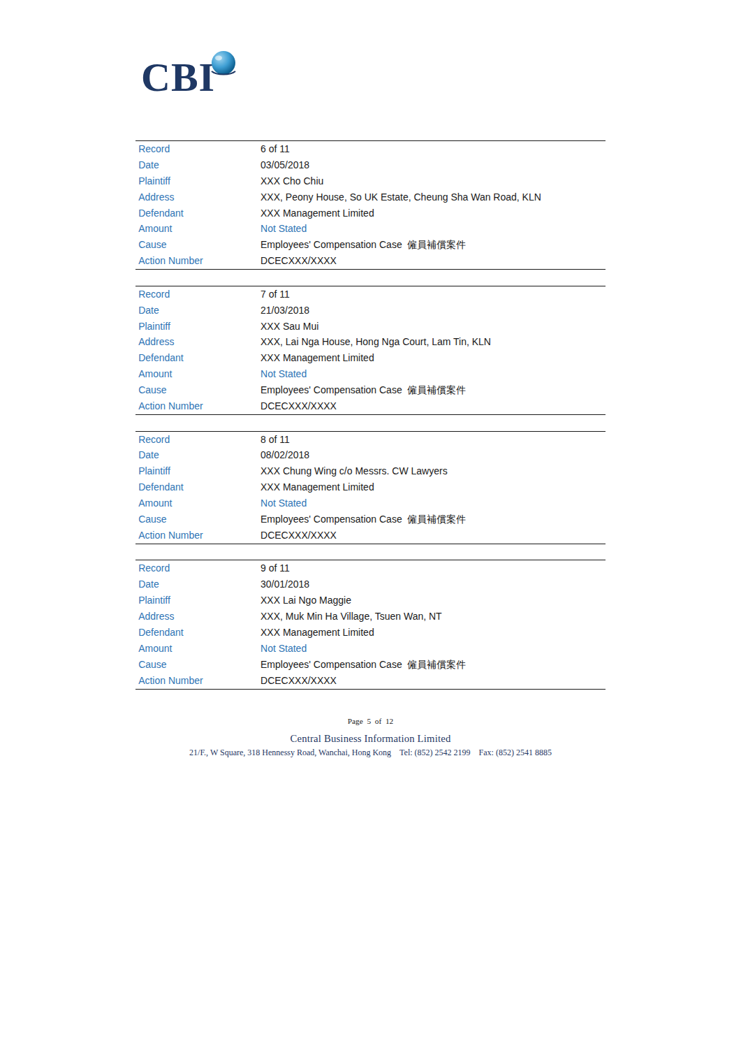CBI
| Record | 6 of 11 |
| Date | 03/05/2018 |
| Plaintiff | XXX Cho Chiu |
| Address | XXX, Peony House, So UK Estate, Cheung Sha Wan Road, KLN |
| Defendant | XXX Management Limited |
| Amount | Not Stated |
| Cause | Employees' Compensation Case 僱員補償案件 |
| Action Number | DCECXXX/XXXX |
| Record | 7 of 11 |
| Date | 21/03/2018 |
| Plaintiff | XXX Sau Mui |
| Address | XXX, Lai Nga House, Hong Nga Court, Lam Tin, KLN |
| Defendant | XXX Management Limited |
| Amount | Not Stated |
| Cause | Employees' Compensation Case 僱員補償案件 |
| Action Number | DCECXXX/XXXX |
| Record | 8 of 11 |
| Date | 08/02/2018 |
| Plaintiff | XXX Chung Wing c/o Messrs. CW Lawyers |
| Defendant | XXX Management Limited |
| Amount | Not Stated |
| Cause | Employees' Compensation Case 僱員補償案件 |
| Action Number | DCECXXX/XXXX |
| Record | 9 of 11 |
| Date | 30/01/2018 |
| Plaintiff | XXX Lai Ngo Maggie |
| Address | XXX, Muk Min Ha Village, Tsuen Wan, NT |
| Defendant | XXX Management Limited |
| Amount | Not Stated |
| Cause | Employees' Compensation Case 僱員補償案件 |
| Action Number | DCECXXX/XXXX |
Page 5 of 12
Central Business Information Limited
21/F., W Square, 318 Hennessy Road, Wanchai, Hong Kong Tel: (852) 2542 2199 Fax: (852) 2541 8885